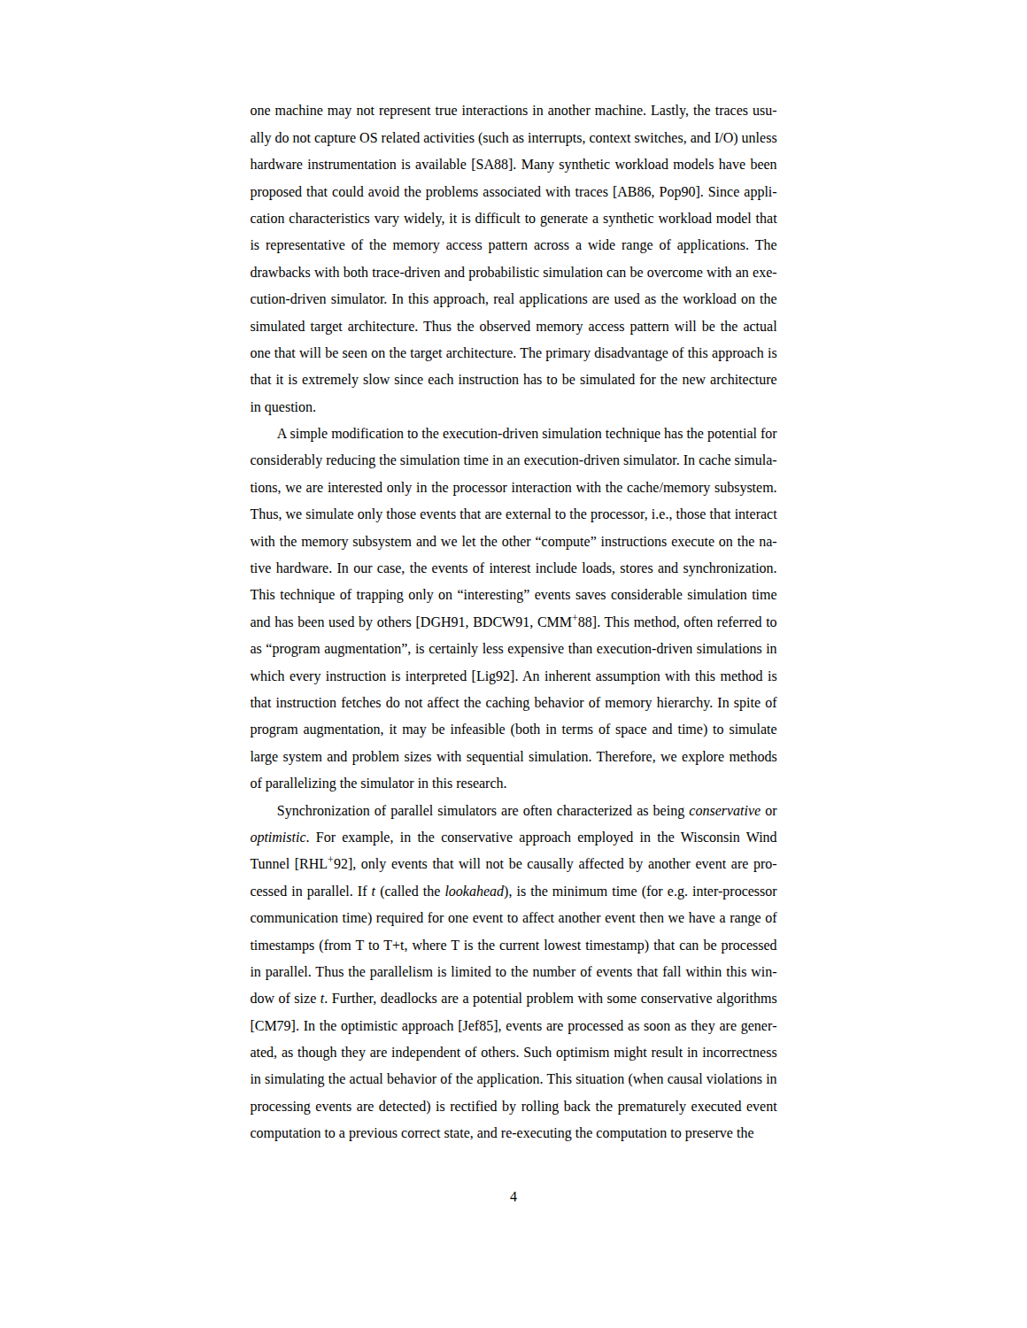one machine may not represent true interactions in another machine. Lastly, the traces usually do not capture OS related activities (such as interrupts, context switches, and I/O) unless hardware instrumentation is available [SA88]. Many synthetic workload models have been proposed that could avoid the problems associated with traces [AB86, Pop90]. Since application characteristics vary widely, it is difficult to generate a synthetic workload model that is representative of the memory access pattern across a wide range of applications. The drawbacks with both trace-driven and probabilistic simulation can be overcome with an execution-driven simulator. In this approach, real applications are used as the workload on the simulated target architecture. Thus the observed memory access pattern will be the actual one that will be seen on the target architecture. The primary disadvantage of this approach is that it is extremely slow since each instruction has to be simulated for the new architecture in question.
A simple modification to the execution-driven simulation technique has the potential for considerably reducing the simulation time in an execution-driven simulator. In cache simulations, we are interested only in the processor interaction with the cache/memory subsystem. Thus, we simulate only those events that are external to the processor, i.e., those that interact with the memory subsystem and we let the other “compute” instructions execute on the native hardware. In our case, the events of interest include loads, stores and synchronization. This technique of trapping only on “interesting” events saves considerable simulation time and has been used by others [DGH91, BDCW91, CMM+88]. This method, often referred to as “program augmentation”, is certainly less expensive than execution-driven simulations in which every instruction is interpreted [Lig92]. An inherent assumption with this method is that instruction fetches do not affect the caching behavior of memory hierarchy. In spite of program augmentation, it may be infeasible (both in terms of space and time) to simulate large system and problem sizes with sequential simulation. Therefore, we explore methods of parallelizing the simulator in this research.
Synchronization of parallel simulators are often characterized as being conservative or optimistic. For example, in the conservative approach employed in the Wisconsin Wind Tunnel [RHL+92], only events that will not be causally affected by another event are processed in parallel. If t (called the lookahead), is the minimum time (for e.g. inter-processor communication time) required for one event to affect another event then we have a range of timestamps (from T to T+t, where T is the current lowest timestamp) that can be processed in parallel. Thus the parallelism is limited to the number of events that fall within this window of size t. Further, deadlocks are a potential problem with some conservative algorithms [CM79]. In the optimistic approach [Jef85], events are processed as soon as they are generated, as though they are independent of others. Such optimism might result in incorrectness in simulating the actual behavior of the application. This situation (when causal violations in processing events are detected) is rectified by rolling back the prematurely executed event computation to a previous correct state, and re-executing the computation to preserve the
4